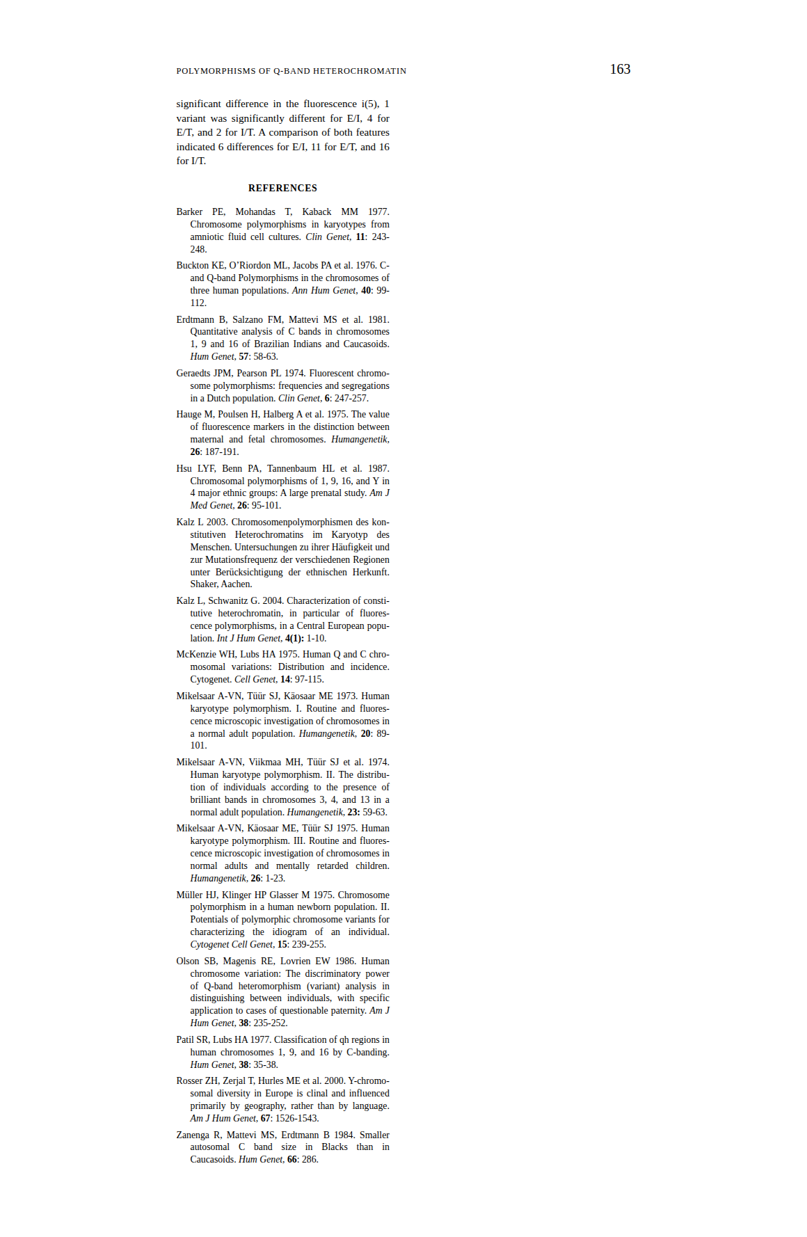Polymorphisms of Q-Band Heterochromatin
163
significant difference in the fluorescence i(5), 1 variant was significantly different for E/I, 4 for E/T, and 2 for I/T. A comparison of both features indicated 6 differences for E/I, 11 for E/T, and 16 for I/T.
References
Barker PE, Mohandas T, Kaback MM 1977. Chromosome polymorphisms in karyotypes from amniotic fluid cell cultures. Clin Genet, 11: 243-248.
Buckton KE, O’Riordon ML, Jacobs PA et al. 1976. C- and Q-band Polymorphisms in the chromosomes of three human populations. Ann Hum Genet, 40: 99-112.
Erdtmann B, Salzano FM, Mattevi MS et al. 1981. Quantitative analysis of C bands in chromosomes 1, 9 and 16 of Brazilian Indians and Caucasoids. Hum Genet, 57: 58-63.
Geraedts JPM, Pearson PL 1974. Fluorescent chromosome polymorphisms: frequencies and segregations in a Dutch population. Clin Genet, 6: 247-257.
Hauge M, Poulsen H, Halberg A et al. 1975. The value of fluorescence markers in the distinction between maternal and fetal chromosomes. Humangenetik, 26: 187-191.
Hsu LYF, Benn PA, Tannenbaum HL et al. 1987. Chromosomal polymorphisms of 1, 9, 16, and Y in 4 major ethnic groups: A large prenatal study. Am J Med Genet, 26: 95-101.
Kalz L 2003. Chromosomenpolymorphismen des konstitutiven Heterochromatins im Karyotyp des Menschen. Untersuchungen zu ihrer Häufigkeit und zur Mutationsfrequenz der verschiedenen Regionen unter Berücksichtigung der ethnischen Herkunft. Shaker, Aachen.
Kalz L, Schwanitz G. 2004. Characterization of constitutive heterochromatin, in particular of fluorescence polymorphisms, in a Central European population. Int J Hum Genet, 4(1): 1-10.
McKenzie WH, Lubs HA 1975. Human Q and C chromosomal variations: Distribution and incidence. Cytogenet. Cell Genet, 14: 97-115.
Mikelsaar A-VN, Tüür SJ, Käosaar ME 1973. Human karyotype polymorphism. I. Routine and fluorescence microscopic investigation of chromosomes in a normal adult population. Humangenetik, 20: 89-101.
Mikelsaar A-VN, Viikmaa MH, Tüür SJ et al. 1974. Human karyotype polymorphism. II. The distribution of individuals according to the presence of brilliant bands in chromosomes 3, 4, and 13 in a normal adult population. Humangenetik, 23: 59-63.
Mikelsaar A-VN, Käosaar ME, Tüür SJ 1975. Human karyotype polymorphism. III. Routine and fluorescence microscopic investigation of chromosomes in normal adults and mentally retarded children. Humangenetik, 26: 1-23.
Müller HJ, Klinger HP Glasser M 1975. Chromosome polymorphism in a human newborn population. II. Potentials of polymorphic chromosome variants for characterizing the idiogram of an individual. Cytogenet Cell Genet, 15: 239-255.
Olson SB, Magenis RE, Lovrien EW 1986. Human chromosome variation: The discriminatory power of Q-band heteromorphism (variant) analysis in distinguishing between individuals, with specific application to cases of questionable paternity. Am J Hum Genet, 38: 235-252.
Patil SR, Lubs HA 1977. Classification of qh regions in human chromosomes 1, 9, and 16 by C-banding. Hum Genet, 38: 35-38.
Rosser ZH, Zerjal T, Hurles ME et al. 2000. Y-chromosomal diversity in Europe is clinal and influenced primarily by geography, rather than by language. Am J Hum Genet, 67: 1526-1543.
Zanenga R, Mattevi MS, Erdtmann B 1984. Smaller autosomal C band size in Blacks than in Caucasoids. Hum Genet, 66: 286.